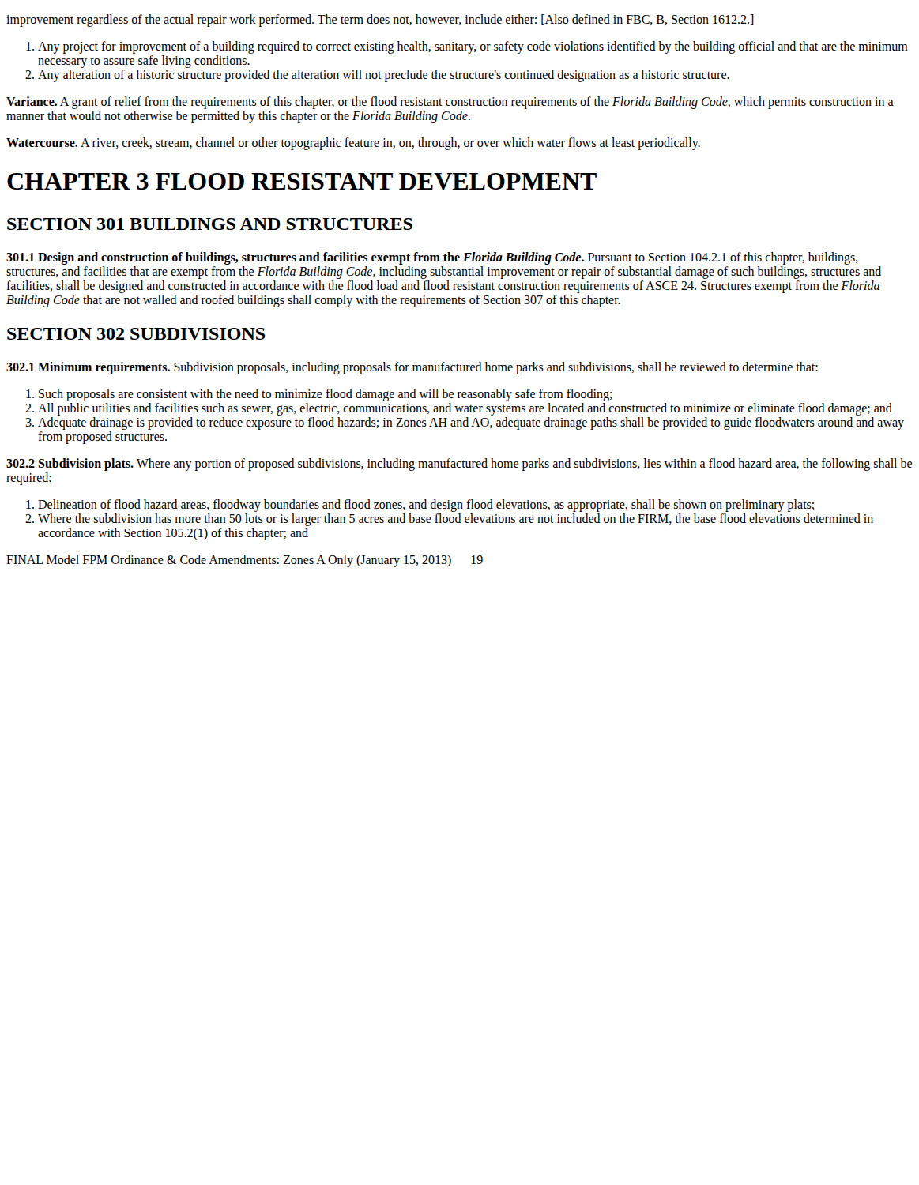improvement regardless of the actual repair work performed. The term does not, however, include either: [Also defined in FBC, B, Section 1612.2.]
Any project for improvement of a building required to correct existing health, sanitary, or safety code violations identified by the building official and that are the minimum necessary to assure safe living conditions.
Any alteration of a historic structure provided the alteration will not preclude the structure's continued designation as a historic structure.
Variance. A grant of relief from the requirements of this chapter, or the flood resistant construction requirements of the Florida Building Code, which permits construction in a manner that would not otherwise be permitted by this chapter or the Florida Building Code.
Watercourse. A river, creek, stream, channel or other topographic feature in, on, through, or over which water flows at least periodically.
CHAPTER 3 FLOOD RESISTANT DEVELOPMENT
SECTION 301 BUILDINGS AND STRUCTURES
301.1 Design and construction of buildings, structures and facilities exempt from the Florida Building Code. Pursuant to Section 104.2.1 of this chapter, buildings, structures, and facilities that are exempt from the Florida Building Code, including substantial improvement or repair of substantial damage of such buildings, structures and facilities, shall be designed and constructed in accordance with the flood load and flood resistant construction requirements of ASCE 24. Structures exempt from the Florida Building Code that are not walled and roofed buildings shall comply with the requirements of Section 307 of this chapter.
SECTION 302 SUBDIVISIONS
302.1 Minimum requirements. Subdivision proposals, including proposals for manufactured home parks and subdivisions, shall be reviewed to determine that:
Such proposals are consistent with the need to minimize flood damage and will be reasonably safe from flooding;
All public utilities and facilities such as sewer, gas, electric, communications, and water systems are located and constructed to minimize or eliminate flood damage; and
Adequate drainage is provided to reduce exposure to flood hazards; in Zones AH and AO, adequate drainage paths shall be provided to guide floodwaters around and away from proposed structures.
302.2 Subdivision plats. Where any portion of proposed subdivisions, including manufactured home parks and subdivisions, lies within a flood hazard area, the following shall be required:
Delineation of flood hazard areas, floodway boundaries and flood zones, and design flood elevations, as appropriate, shall be shown on preliminary plats;
Where the subdivision has more than 50 lots or is larger than 5 acres and base flood elevations are not included on the FIRM, the base flood elevations determined in accordance with Section 105.2(1) of this chapter; and
FINAL Model FPM Ordinance & Code Amendments: Zones A Only (January 15, 2013) 19